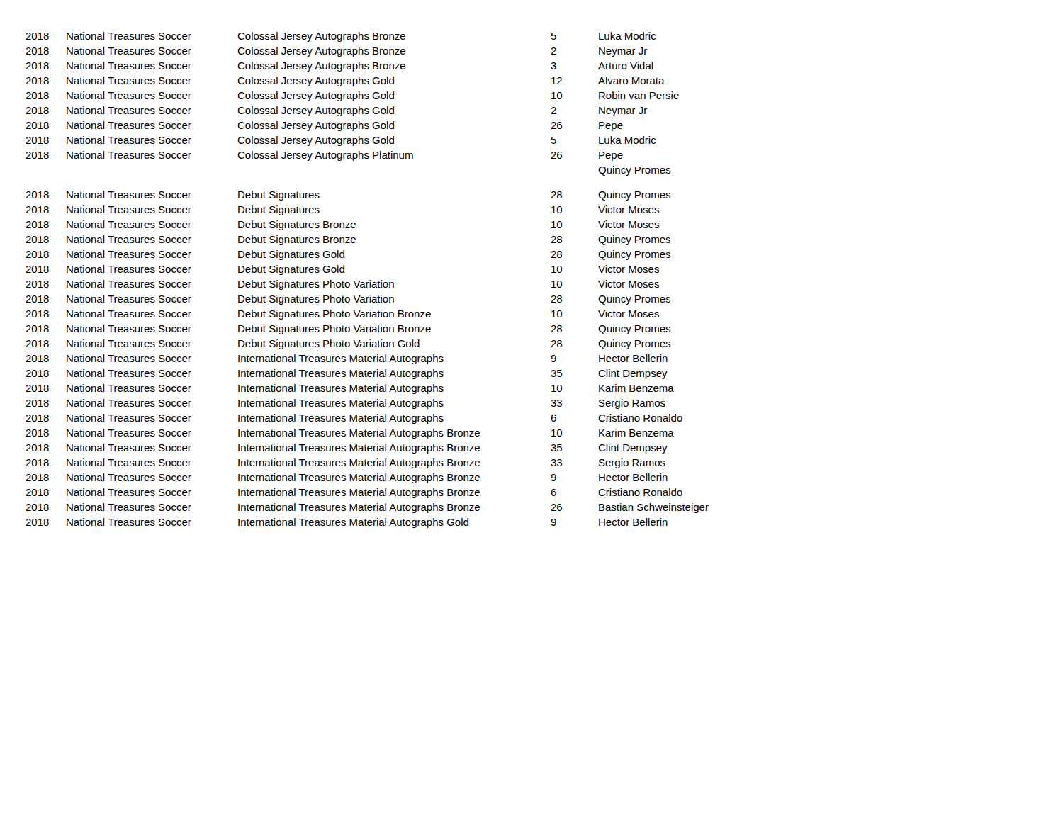| 2018 | National Treasures Soccer | Colossal Jersey Autographs Bronze | 5 | Luka Modric |
| 2018 | National Treasures Soccer | Colossal Jersey Autographs Bronze | 2 | Neymar Jr |
| 2018 | National Treasures Soccer | Colossal Jersey Autographs Bronze | 3 | Arturo Vidal |
| 2018 | National Treasures Soccer | Colossal Jersey Autographs Gold | 12 | Alvaro Morata |
| 2018 | National Treasures Soccer | Colossal Jersey Autographs Gold | 10 | Robin van Persie |
| 2018 | National Treasures Soccer | Colossal Jersey Autographs Gold | 2 | Neymar Jr |
| 2018 | National Treasures Soccer | Colossal Jersey Autographs Gold | 26 | Pepe |
| 2018 | National Treasures Soccer | Colossal Jersey Autographs Gold | 5 | Luka Modric |
| 2018 | National Treasures Soccer | Colossal Jersey Autographs Platinum | 26 | Pepe |
| | | | | Quincy Promes |
| 2018 | National Treasures Soccer | Debut Signatures | 28 | Quincy Promes |
| 2018 | National Treasures Soccer | Debut Signatures | 10 | Victor Moses |
| 2018 | National Treasures Soccer | Debut Signatures Bronze | 10 | Victor Moses |
| 2018 | National Treasures Soccer | Debut Signatures Bronze | 28 | Quincy Promes |
| 2018 | National Treasures Soccer | Debut Signatures Gold | 28 | Quincy Promes |
| 2018 | National Treasures Soccer | Debut Signatures Gold | 10 | Victor Moses |
| 2018 | National Treasures Soccer | Debut Signatures Photo Variation | 10 | Victor Moses |
| 2018 | National Treasures Soccer | Debut Signatures Photo Variation | 28 | Quincy Promes |
| 2018 | National Treasures Soccer | Debut Signatures Photo Variation Bronze | 10 | Victor Moses |
| 2018 | National Treasures Soccer | Debut Signatures Photo Variation Bronze | 28 | Quincy Promes |
| 2018 | National Treasures Soccer | Debut Signatures Photo Variation Gold | 28 | Quincy Promes |
| 2018 | National Treasures Soccer | International Treasures Material Autographs | 9 | Hector Bellerin |
| 2018 | National Treasures Soccer | International Treasures Material Autographs | 35 | Clint Dempsey |
| 2018 | National Treasures Soccer | International Treasures Material Autographs | 10 | Karim Benzema |
| 2018 | National Treasures Soccer | International Treasures Material Autographs | 33 | Sergio Ramos |
| 2018 | National Treasures Soccer | International Treasures Material Autographs | 6 | Cristiano Ronaldo |
| 2018 | National Treasures Soccer | International Treasures Material Autographs Bronze | 10 | Karim Benzema |
| 2018 | National Treasures Soccer | International Treasures Material Autographs Bronze | 35 | Clint Dempsey |
| 2018 | National Treasures Soccer | International Treasures Material Autographs Bronze | 33 | Sergio Ramos |
| 2018 | National Treasures Soccer | International Treasures Material Autographs Bronze | 9 | Hector Bellerin |
| 2018 | National Treasures Soccer | International Treasures Material Autographs Bronze | 6 | Cristiano Ronaldo |
| 2018 | National Treasures Soccer | International Treasures Material Autographs Bronze | 26 | Bastian Schweinsteiger |
| 2018 | National Treasures Soccer | International Treasures Material Autographs Gold | 9 | Hector Bellerin |